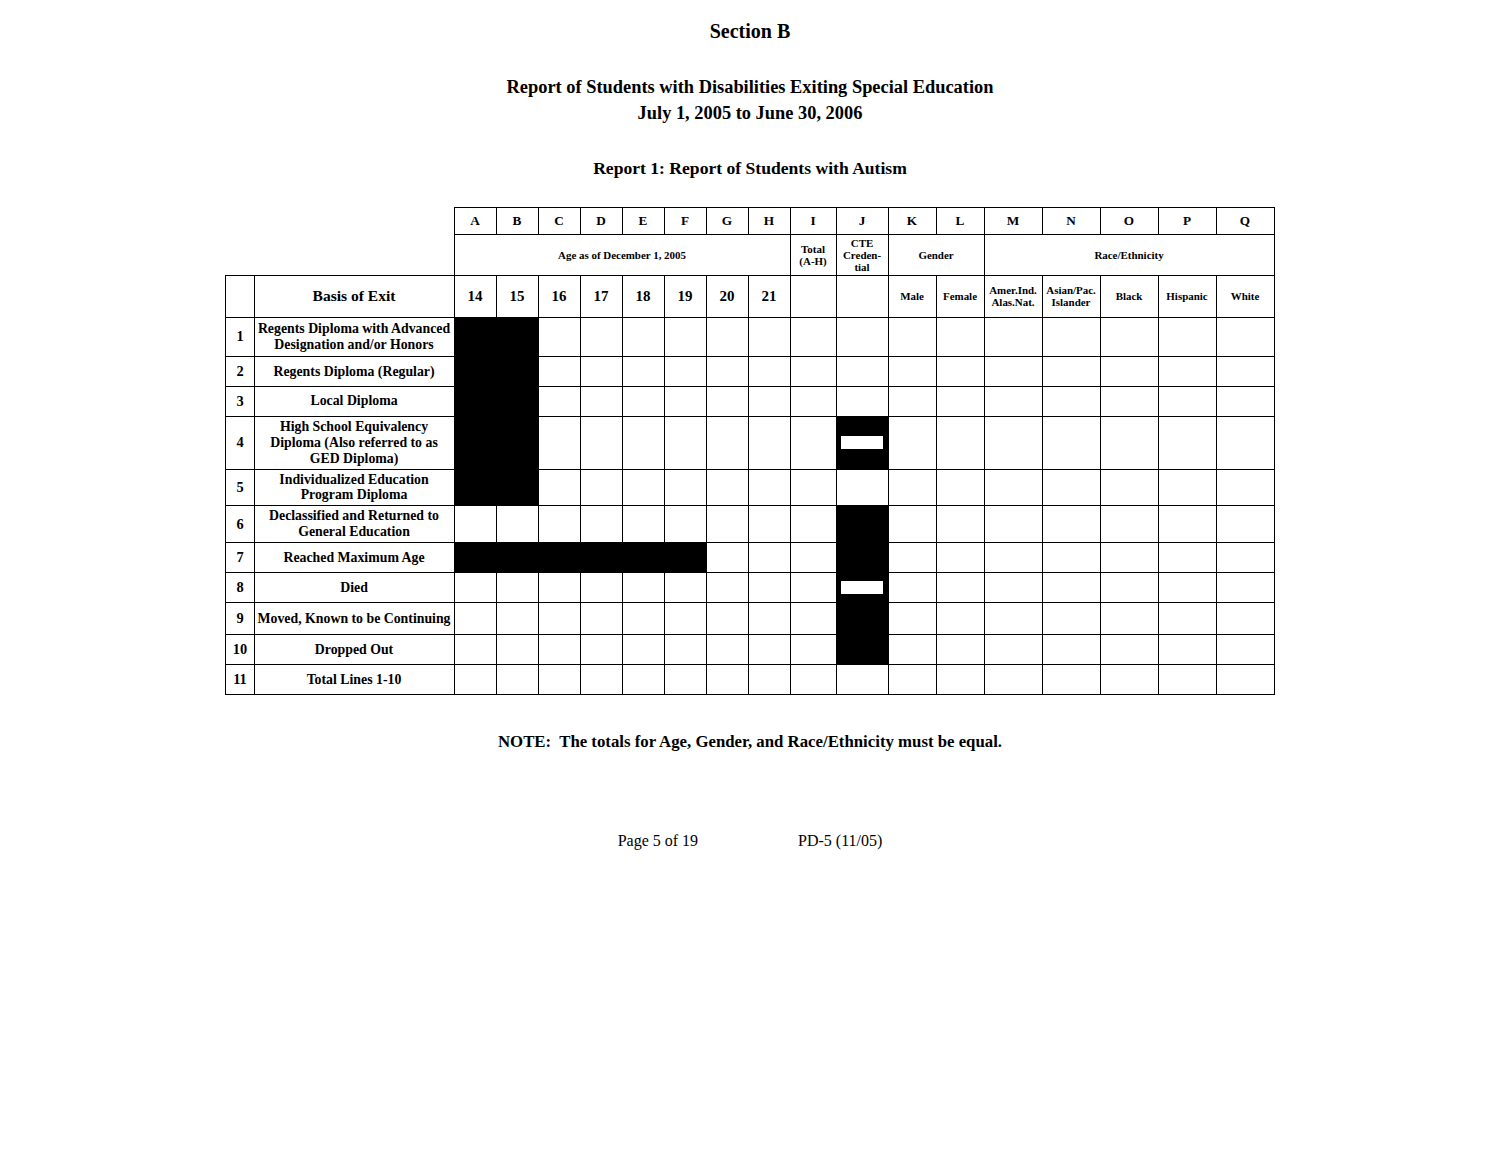Section B
Report of Students with Disabilities Exiting Special Education
July 1, 2005 to June 30, 2006
Report 1: Report of Students with Autism
| | | A | B | C | D | E | F | G | H | I | J | K | L | M | N | O | P | Q |
| --- | --- | --- | --- | --- | --- | --- | --- | --- | --- | --- | --- | --- | --- | --- | --- | --- | --- | --- |
| | | Age as of December 1, 2005 | Total (A-H) | CTE Creden- tial | Gender | Race/Ethnicity |
| | Basis of Exit | 14 | 15 | 16 | 17 | 18 | 19 | 20 | 21 | | | Male | Female | Amer.Ind. Alas.Nat. | Asian/Pac. Islander | Black | Hispanic | White |
| 1 | Regents Diploma with Advanced Designation and/or Honors | | | | | | | | | | | | | | | | | |
| 2 | Regents Diploma (Regular) | | | | | | | | | | | | | | | | | |
| 3 | Local Diploma | | | | | | | | | | | | | | | | | |
| 4 | High School Equivalency Diploma (Also referred to as GED Diploma) | | | | | | | | | | | | | | | | | |
| 5 | Individualized Education Program Diploma | | | | | | | | | | | | | | | | | |
| 6 | Declassified and Returned to General Education | | | | | | | | | | | | | | | | | |
| 7 | Reached Maximum Age | | | | | | | | | | | | | | | | | |
| 8 | Died | | | | | | | | | | | | | | | | | |
| 9 | Moved, Known to be Continuing | | | | | | | | | | | | | | | | | |
| 10 | Dropped Out | | | | | | | | | | | | | | | | | |
| 11 | Total Lines 1-10 | | | | | | | | | | | | | | | | | |
NOTE: The totals for Age, Gender, and Race/Ethnicity must be equal.
Page 5 of 19 PD-5 (11/05)